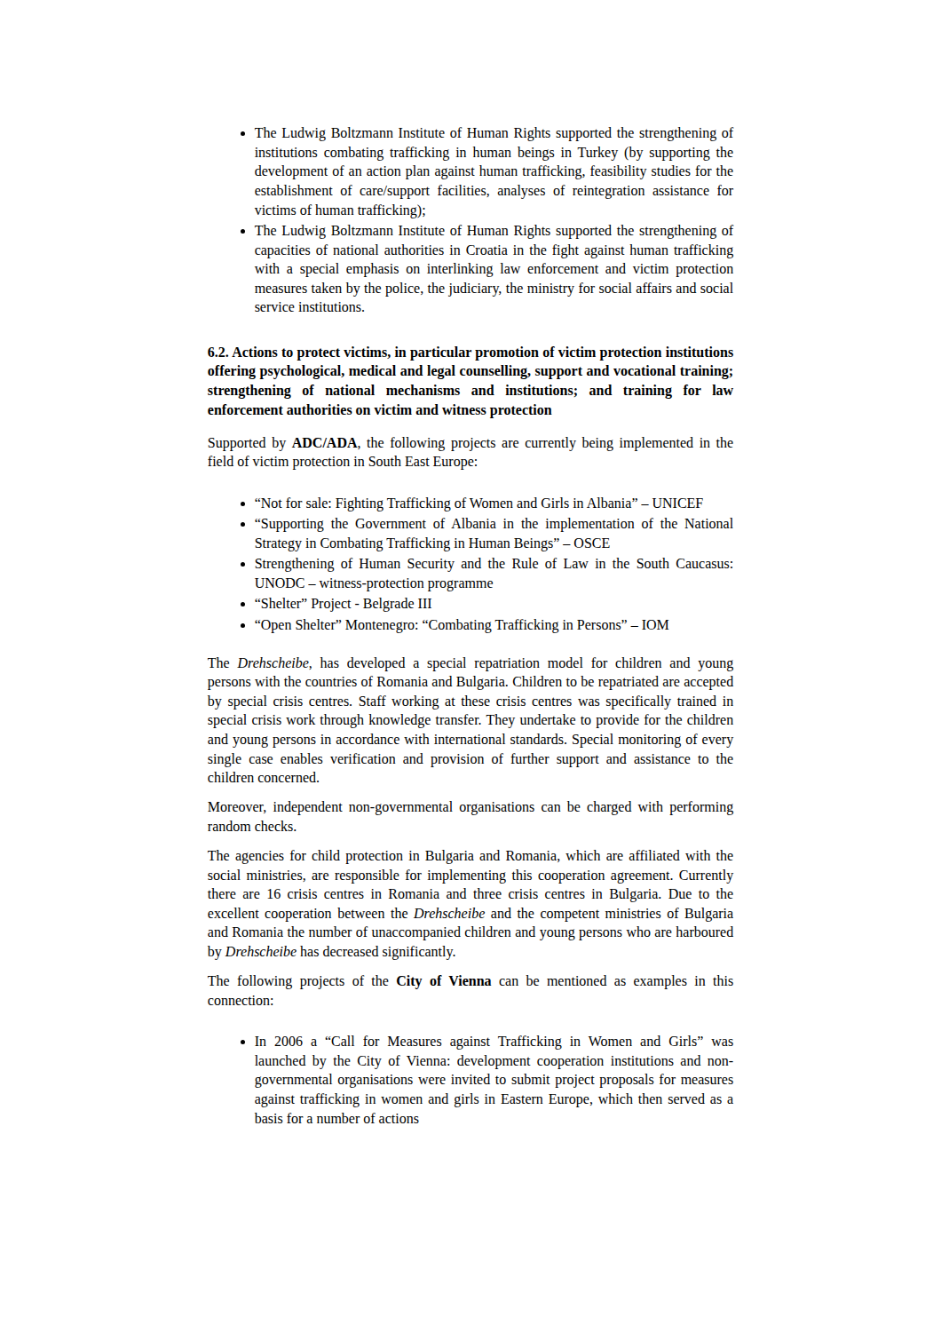The Ludwig Boltzmann Institute of Human Rights supported the strengthening of institutions combating trafficking in human beings in Turkey (by supporting the development of an action plan against human trafficking, feasibility studies for the establishment of care/support facilities, analyses of reintegration assistance for victims of human trafficking);
The Ludwig Boltzmann Institute of Human Rights supported the strengthening of capacities of national authorities in Croatia in the fight against human trafficking with a special emphasis on interlinking law enforcement and victim protection measures taken by the police, the judiciary, the ministry for social affairs and social service institutions.
6.2. Actions to protect victims, in particular promotion of victim protection institutions offering psychological, medical and legal counselling, support and vocational training; strengthening of national mechanisms and institutions; and training for law enforcement authorities on victim and witness protection
Supported by ADC/ADA, the following projects are currently being implemented in the field of victim protection in South East Europe:
“Not for sale: Fighting Trafficking of Women and Girls in Albania” – UNICEF
“Supporting the Government of Albania in the implementation of the National Strategy in Combating Trafficking in Human Beings” – OSCE
Strengthening of Human Security and the Rule of Law in the South Caucasus: UNODC – witness-protection programme
“Shelter” Project - Belgrade III
“Open Shelter” Montenegro: “Combating Trafficking in Persons” – IOM
The Drehscheibe, has developed a special repatriation model for children and young persons with the countries of Romania and Bulgaria. Children to be repatriated are accepted by special crisis centres. Staff working at these crisis centres was specifically trained in special crisis work through knowledge transfer. They undertake to provide for the children and young persons in accordance with international standards. Special monitoring of every single case enables verification and provision of further support and assistance to the children concerned.
Moreover, independent non-governmental organisations can be charged with performing random checks.
The agencies for child protection in Bulgaria and Romania, which are affiliated with the social ministries, are responsible for implementing this cooperation agreement. Currently there are 16 crisis centres in Romania and three crisis centres in Bulgaria. Due to the excellent cooperation between the Drehscheibe and the competent ministries of Bulgaria and Romania the number of unaccompanied children and young persons who are harboured by Drehscheibe has decreased significantly.
The following projects of the City of Vienna can be mentioned as examples in this connection:
In 2006 a “Call for Measures against Trafficking in Women and Girls” was launched by the City of Vienna: development cooperation institutions and non-governmental organisations were invited to submit project proposals for measures against trafficking in women and girls in Eastern Europe, which then served as a basis for a number of actions